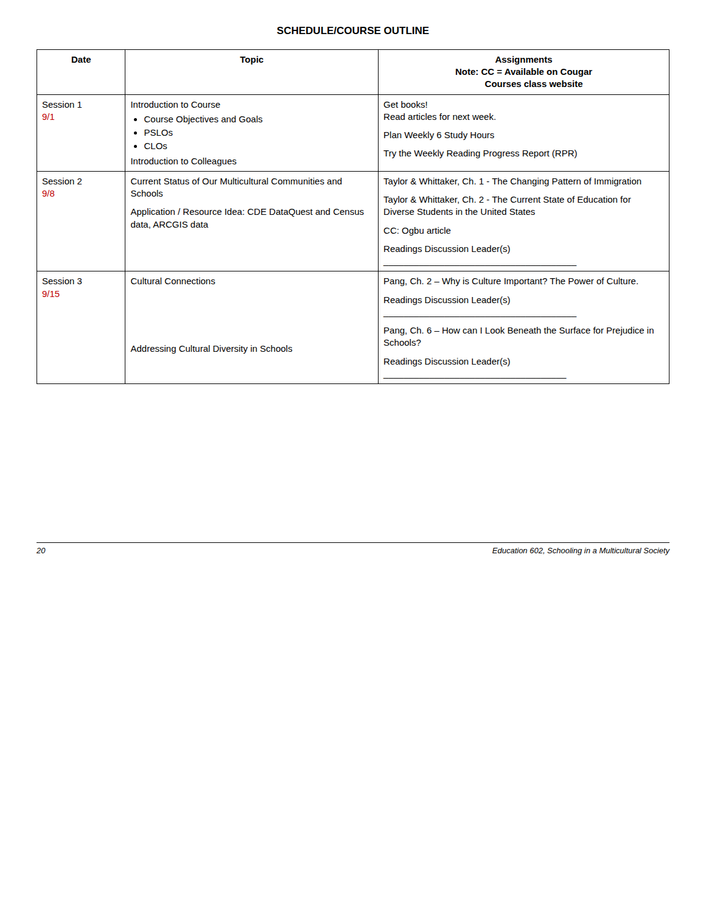SCHEDULE/COURSE OUTLINE
| Date | Topic | Assignments Note: CC = Available on Cougar Courses class website |
| --- | --- | --- |
| Session 1 9/1 | Introduction to Course Course Objectives and Goals PSLOs CLOs Introduction to Colleagues | Get books! Read articles for next week. Plan Weekly 6 Study Hours Try the Weekly Reading Progress Report (RPR) |
| Session 2 9/8 | Current Status of Our Multicultural Communities and Schools Application / Resource Idea: CDE DataQuest and Census data, ARCGIS data | Taylor & Whittaker, Ch. 1 - The Changing Pattern of Immigration Taylor & Whittaker, Ch. 2 - The Current State of Education for Diverse Students in the United States CC: Ogbu article Readings Discussion Leader(s) ______________________________________ |
| Session 3 9/15 | Cultural Connections Addressing Cultural Diversity in Schools | Pang, Ch. 2 – Why is Culture Important? The Power of Culture. Readings Discussion Leader(s) ______________________________________ Pang, Ch. 6 – How can I Look Beneath the Surface for Prejudice in Schools? Readings Discussion Leader(s) ____________________________________ |
20 Education 602, Schooling in a Multicultural Society